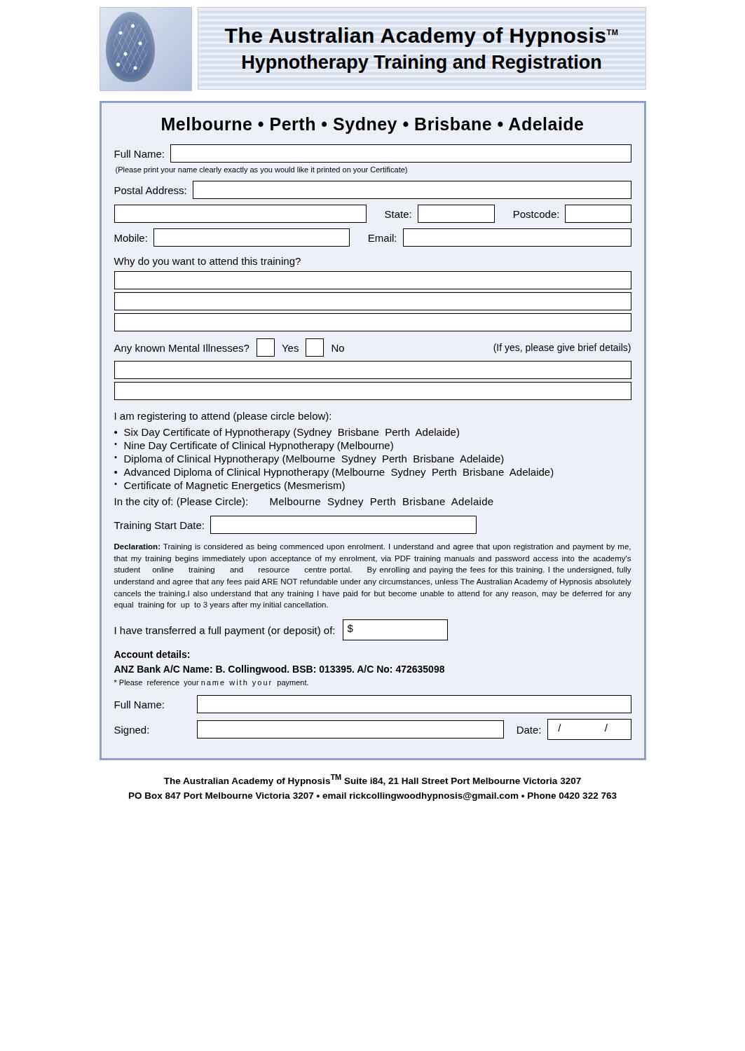The Australian Academy of HypnosisTM
Hypnotherapy Training and Registration
Melbourne • Perth • Sydney • Brisbane • Adelaide
Full Name:
(Please print your name clearly exactly as you would like it printed on your Certificate)
Postal Address:
State:
Postcode:
Mobile:
Email:
Why do you want to attend this training?
Any known Mental Illnesses? Yes No (If yes, please give brief details)
I am registering to attend (please circle below):
Six Day Certificate of Hypnotherapy (Sydney Brisbane Perth Adelaide)
Nine Day Certificate of Clinical Hypnotherapy (Melbourne)
Diploma of Clinical Hypnotherapy (Melbourne Sydney Perth Brisbane Adelaide)
Advanced Diploma of Clinical Hypnotherapy (Melbourne Sydney Perth Brisbane Adelaide)
Certificate of Magnetic Energetics (Mesmerism)
In the city of: (Please Circle): Melbourne Sydney Perth Brisbane Adelaide
Training Start Date:
Declaration: Training is considered as being commenced upon enrolment. I understand and agree that upon registration and payment by me, that my training begins immediately upon acceptance of my enrolment, via PDF training manuals and password access into the academy's student online training and resource centre portal. By enrolling and paying the fees for this training. I the undersigned, fully understand and agree that any fees paid ARE NOT refundable under any circumstances, unless The Australian Academy of Hypnosis absolutely cancels the training.I also understand that any training I have paid for but become unable to attend for any reason, may be deferred for any equal training for up to 3 years after my initial cancellation.
I have transferred a full payment (or deposit) of: $
Account details:
ANZ Bank A/C Name: B. Collingwood. BSB: 013395. A/C No: 472635098
* Please reference your name with your payment.
Full Name:
Signed:
Date:
/ /
The Australian Academy of HypnosisTM Suite i84, 21 Hall Street Port Melbourne Victoria 3207
PO Box 847 Port Melbourne Victoria 3207 • email rickcollingwoodhypnosis@gmail.com • Phone 0420 322 763